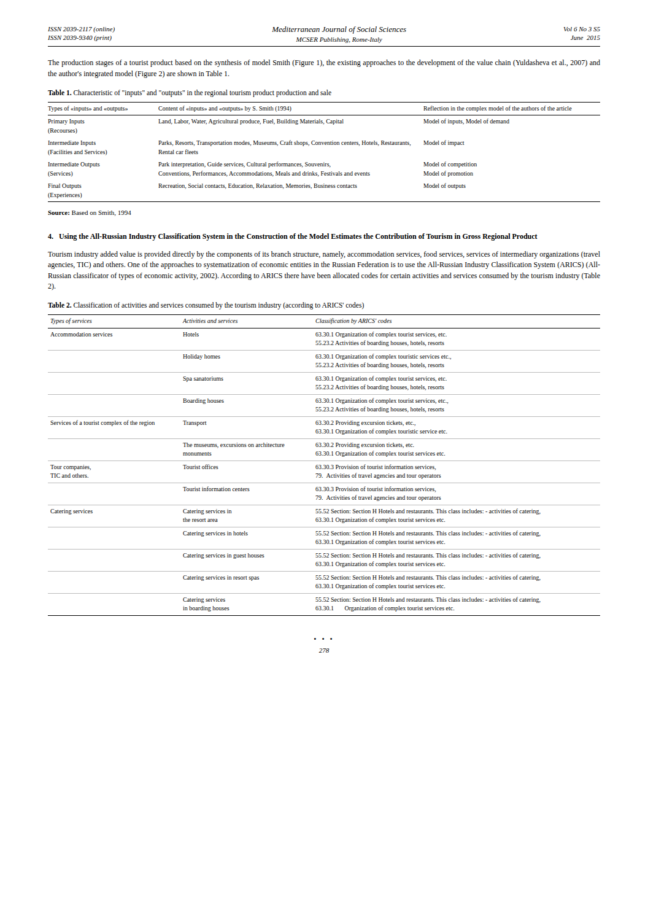ISSN 2039-2117 (online)
ISSN 2039-9340 (print)
Mediterranean Journal of Social Sciences
MCSER Publishing, Rome-Italy
Vol 6 No 3 S5
June 2015
The production stages of a tourist product based on the synthesis of model Smith (Figure 1), the existing approaches to the development of the value chain (Yuldasheva et al., 2007) and the author's integrated model (Figure 2) are shown in Table 1.
Table 1. Characteristic of "inputs" and "outputs" in the regional tourism product production and sale
| Types of «inputs» and «outputs» | Content of «inputs» and «outputs» by S. Smith (1994) | Reflection in the complex model of the authors of the article |
| --- | --- | --- |
| Primary Inputs (Recourses) | Land, Labor, Water, Agricultural produce, Fuel, Building Materials, Capital | Model of inputs, Model of demand |
| Intermediate Inputs (Facilities and Services) | Parks, Resorts, Transportation modes, Museums, Craft shops, Convention centers, Hotels, Restaurants, Rental car fleets | Model of impact |
| Intermediate Outputs (Services) | Park interpretation, Guide services, Cultural performances, Souvenirs, Conventions, Performances, Accommodations, Meals and drinks, Festivals and events | Model of competition Model of promotion |
| Final Outputs (Experiences) | Recreation, Social contacts, Education, Relaxation, Memories, Business contacts | Model of outputs |
Source: Based on Smith, 1994
4. Using the All-Russian Industry Classification System in the Construction of the Model Estimates the Contribution of Tourism in Gross Regional Product
Tourism industry added value is provided directly by the components of its branch structure, namely, accommodation services, food services, services of intermediary organizations (travel agencies, TIC) and others. One of the approaches to systematization of economic entities in the Russian Federation is to use the All-Russian Industry Classification System (ARICS) (All-Russian classificator of types of economic activity, 2002). According to ARICS there have been allocated codes for certain activities and services consumed by the tourism industry (Table 2).
Table 2. Classification of activities and services consumed by the tourism industry (according to ARICS' codes)
| Types of services | Activities and services | Classification by ARICS' codes |
| --- | --- | --- |
| Accommodation services | Hotels | 63.30.1 Organization of complex tourist services, etc. 55.23.2 Activities of boarding houses, hotels, resorts |
| | Holiday homes | 63.30.1 Organization of complex touristic services etc., 55.23.2 Activities of boarding houses, hotels, resorts |
| | Spa sanatoriums | 63.30.1 Organization of complex tourist services, etc. 55.23.2 Activities of boarding houses, hotels, resorts |
| | Boarding houses | 63.30.1 Organization of complex tourist services, etc., 55.23.2 Activities of boarding houses, hotels, resorts |
| Services of a tourist complex of the region | Transport | 63.30.2 Providing excursion tickets, etc., 63.30.1 Organization of complex touristic service etc. |
| | The museums, excursions on architecture monuments | 63.30.2 Providing excursion tickets, etc. 63.30.1 Organization of complex tourist services etc. |
| Tour companies, TIC and others. | Tourist offices | 63.30.3 Provision of tourist information services, 79. Activities of travel agencies and tour operators |
| | Tourist information centers | 63.30.3 Provision of tourist information services, 79. Activities of travel agencies and tour operators |
| Catering services | Catering services in the resort area | 55.52 Section: Section H Hotels and restaurants. This class includes: - activities of catering, 63.30.1 Organization of complex tourist services etc. |
| | Catering services in hotels | 55.52 Section: Section H Hotels and restaurants. This class includes: - activities of catering, 63.30.1 Organization of complex tourist services etc. |
| | Catering services in guest houses | 55.52 Section: Section H Hotels and restaurants. This class includes: - activities of catering, 63.30.1 Organization of complex tourist services etc. |
| | Catering services in resort spas | 55.52 Section: Section H Hotels and restaurants. This class includes: - activities of catering, 63.30.1 Organization of complex tourist services etc. |
| | Catering services in boarding houses | 55.52 Section: Section H Hotels and restaurants. This class includes: - activities of catering, 63.30.1 Organization of complex tourist services etc. |
• • •
278